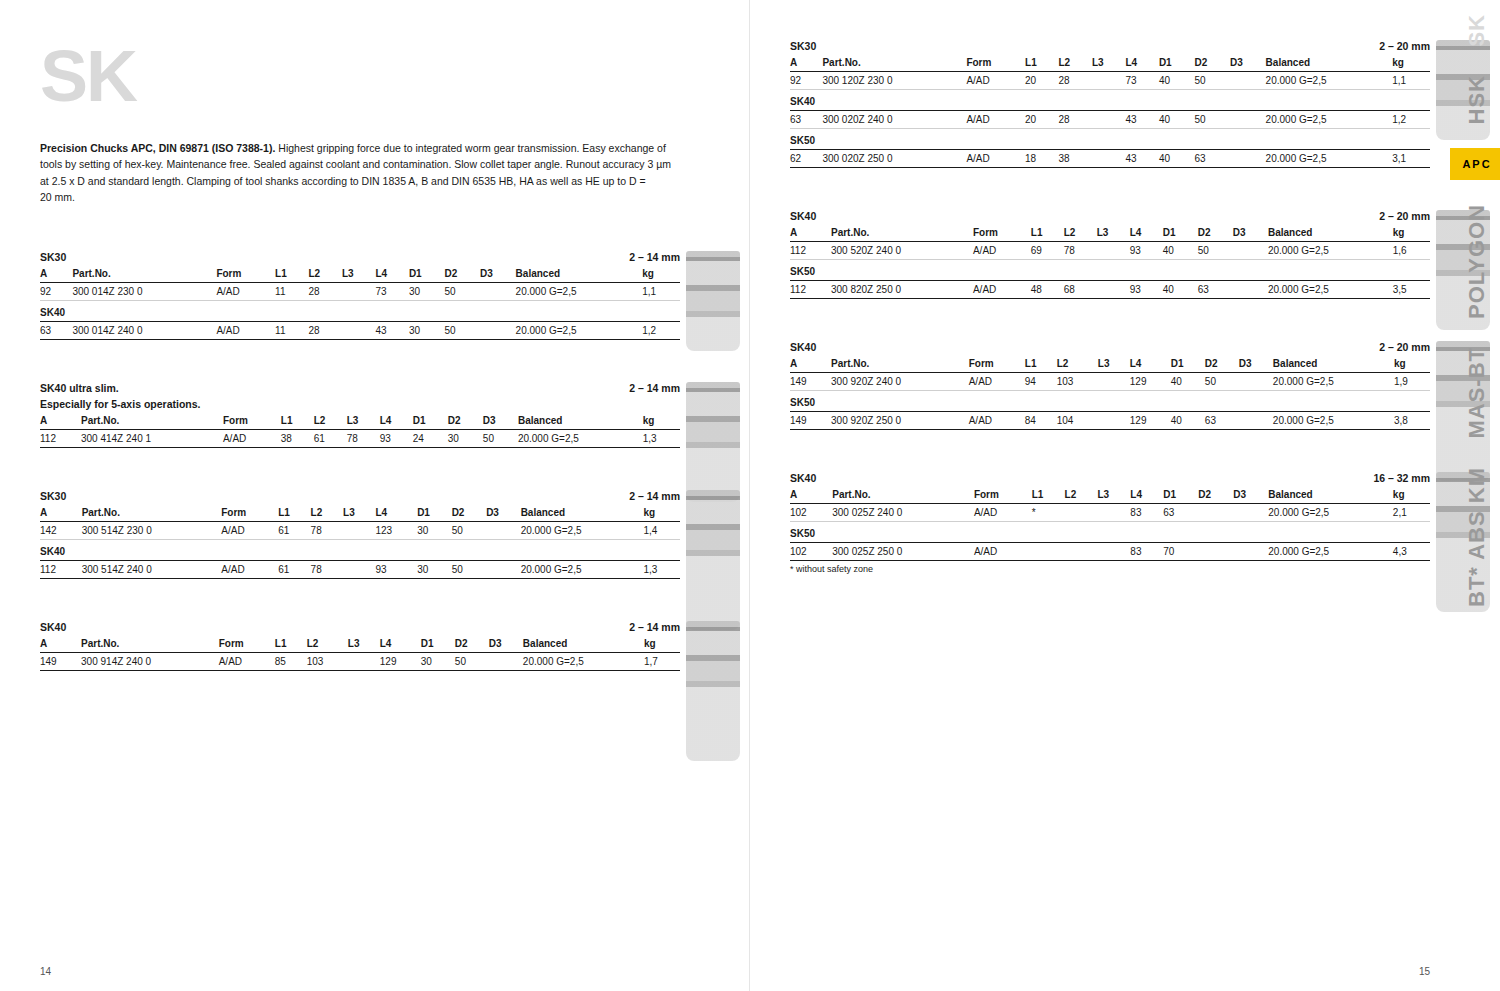SK
Precision Chucks APC, DIN 69871 (ISO 7388-1). Highest gripping force due to integrated worm gear transmission. Easy exchange of tools by setting of hex-key. Maintenance free. Sealed against coolant and contamination. Slow collet taper angle. Runout accuracy 3 µm at 2.5 x D and standard length. Clamping of tool shanks according to DIN 1835 A, B and DIN 6535 HB, HA as well as HE up to D = 20 mm.
2 – 14 mm
SK30
| A | Part.No. | Form | L1 | L2 | L3 | L4 | D1 | D2 | D3 | Balanced | kg |
| --- | --- | --- | --- | --- | --- | --- | --- | --- | --- | --- | --- |
| 92 | 300 014Z 230 0 | A/AD | 11 | 28 | | 73 | 30 | 50 | | 20.000 G=2,5 | 1,1 |
| SK40 |
| 63 | 300 014Z 240 0 | A/AD | 11 | 28 | | 43 | 30 | 50 | | 20.000 G=2,5 | 1,2 |
2 – 14 mm
SK40 ultra slim.
Especially for 5-axis operations.
| A | Part.No. | Form | L1 | L2 | L3 | L4 | D1 | D2 | D3 | Balanced | kg |
| --- | --- | --- | --- | --- | --- | --- | --- | --- | --- | --- | --- |
| 112 | 300 414Z 240 1 | A/AD | 38 | 61 | 78 | 93 | 24 | 30 | 50 | 20.000 G=2,5 | 1,3 |
2 – 14 mm
SK30
| A | Part.No. | Form | L1 | L2 | L3 | L4 | D1 | D2 | D3 | Balanced | kg |
| --- | --- | --- | --- | --- | --- | --- | --- | --- | --- | --- | --- |
| 142 | 300 514Z 230 0 | A/AD | 61 | 78 | | 123 | 30 | 50 | | 20.000 G=2,5 | 1,4 |
| SK40 |
| 112 | 300 514Z 240 0 | A/AD | 61 | 78 | | 93 | 30 | 50 | | 20.000 G=2,5 | 1,3 |
2 – 14 mm
SK40
| A | Part.No. | Form | L1 | L2 | L3 | L4 | D1 | D2 | D3 | Balanced | kg |
| --- | --- | --- | --- | --- | --- | --- | --- | --- | --- | --- | --- |
| 149 | 300 914Z 240 0 | A/AD | 85 | 103 | | 129 | 30 | 50 | | 20.000 G=2,5 | 1,7 |
14
2 – 20 mm
SK30
| A | Part.No. | Form | L1 | L2 | L3 | L4 | D1 | D2 | D3 | Balanced | kg |
| --- | --- | --- | --- | --- | --- | --- | --- | --- | --- | --- | --- |
| 92 | 300 120Z 230 0 | A/AD | 20 | 28 | | 73 | 40 | 50 | | 20.000 G=2,5 | 1,1 |
| SK40 |
| 63 | 300 020Z 240 0 | A/AD | 20 | 28 | | 43 | 40 | 50 | | 20.000 G=2,5 | 1,2 |
| SK50 |
| 62 | 300 020Z 250 0 | A/AD | 18 | 38 | | 43 | 40 | 63 | | 20.000 G=2,5 | 3,1 |
2 – 20 mm
SK40
| A | Part.No. | Form | L1 | L2 | L3 | L4 | D1 | D2 | D3 | Balanced | kg |
| --- | --- | --- | --- | --- | --- | --- | --- | --- | --- | --- | --- |
| 112 | 300 520Z 240 0 | A/AD | 69 | 78 | | 93 | 40 | 50 | | 20.000 G=2,5 | 1,6 |
| SK50 |
| 112 | 300 820Z 250 0 | A/AD | 48 | 68 | | 93 | 40 | 63 | | 20.000 G=2,5 | 3,5 |
2 – 20 mm
SK40
| A | Part.No. | Form | L1 | L2 | L3 | L4 | D1 | D2 | D3 | Balanced | kg |
| --- | --- | --- | --- | --- | --- | --- | --- | --- | --- | --- | --- |
| 149 | 300 920Z 240 0 | A/AD | 94 | 103 | | 129 | 40 | 50 | | 20.000 G=2,5 | 1,9 |
| SK50 |
| 149 | 300 920Z 250 0 | A/AD | 84 | 104 | | 129 | 40 | 63 | | 20.000 G=2,5 | 3,8 |
16 – 32 mm
SK40
| A | Part.No. | Form | L1 | L2 | L3 | L4 | D1 | D2 | D3 | Balanced | kg |
| --- | --- | --- | --- | --- | --- | --- | --- | --- | --- | --- | --- |
| 102 | 300 025Z 240 0 | A/AD | * | | | 83 | 63 | | | 20.000 G=2,5 | 2,1 |
| SK50 |
| 102 | 300 025Z 250 0 | A/AD | | | | 83 | 70 | | | 20.000 G=2,5 | 4,3 |
* without safety zone
SK HSK APC POLYGON MAS-BT BT* ABS KM
15